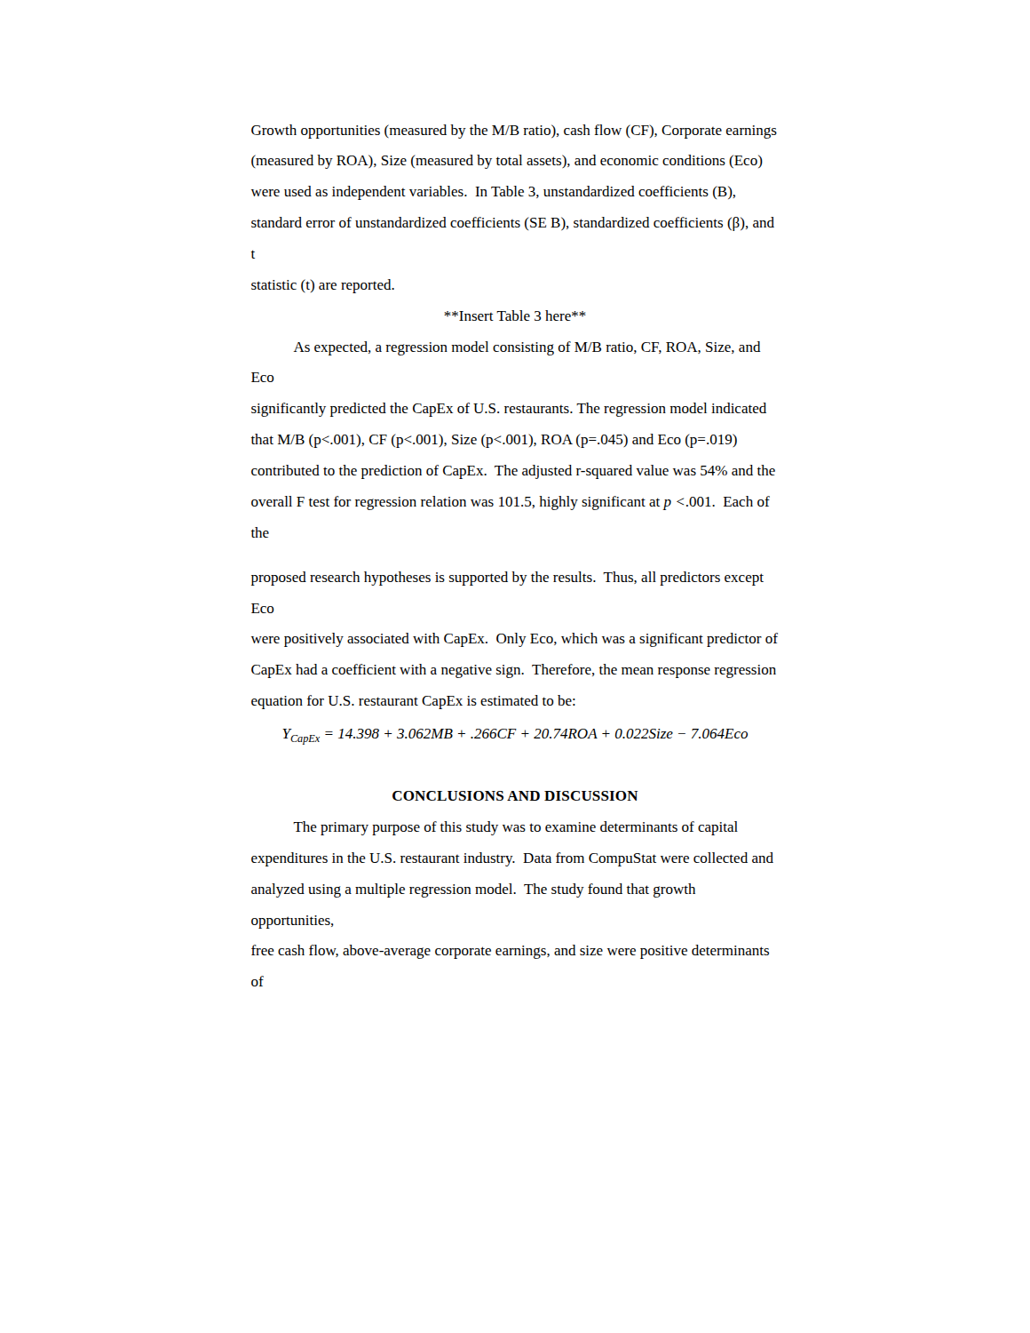Growth opportunities (measured by the M/B ratio), cash flow (CF), Corporate earnings
(measured by ROA), Size (measured by total assets), and economic conditions (Eco)
were used as independent variables. In Table 3, unstandardized coefficients (B),
standard error of unstandardized coefficients (SE B), standardized coefficients (β), and t
statistic (t) are reported.
**Insert Table 3 here**
As expected, a regression model consisting of M/B ratio, CF, ROA, Size, and Eco
significantly predicted the CapEx of U.S. restaurants. The regression model indicated
that M/B (p<.001), CF (p<.001), Size (p<.001), ROA (p=.045) and Eco (p=.019)
contributed to the prediction of CapEx. The adjusted r-squared value was 54% and the
overall F test for regression relation was 101.5, highly significant at p <.001. Each of the
proposed research hypotheses is supported by the results. Thus, all predictors except Eco
were positively associated with CapEx. Only Eco, which was a significant predictor of
CapEx had a coefficient with a negative sign. Therefore, the mean response regression
equation for U.S. restaurant CapEx is estimated to be:
YCapEx = 14.398 + 3.062MB + .266CF + 20.74ROA + 0.022Size − 7.064Eco
CONCLUSIONS AND DISCUSSION
The primary purpose of this study was to examine determinants of capital
expenditures in the U.S. restaurant industry. Data from CompuStat were collected and
analyzed using a multiple regression model. The study found that growth opportunities,
free cash flow, above-average corporate earnings, and size were positive determinants of